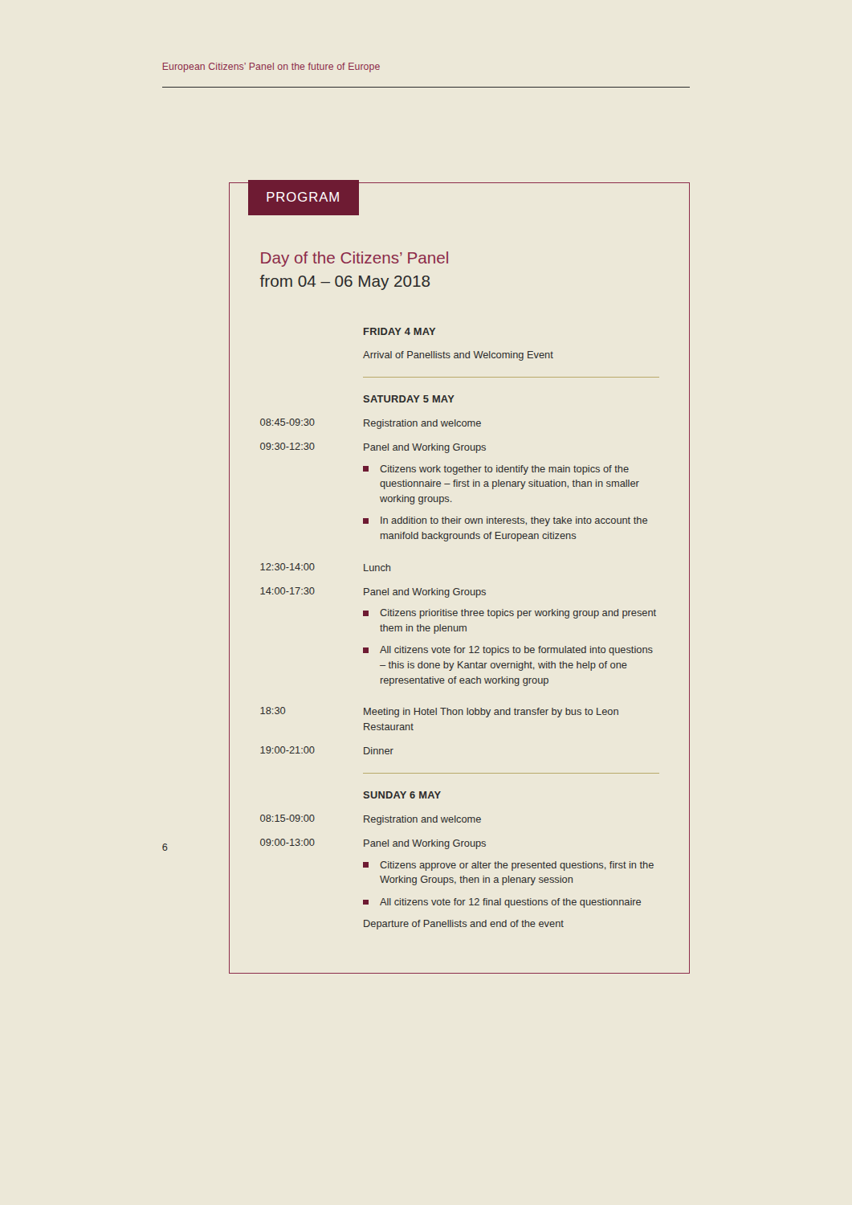European Citizens’ Panel on the future of Europe
PROGRAM
Day of the Citizens’ Panel from 04 – 06 May 2018
| | FRIDAY 4 MAY |
| | Arrival of Panellists and Welcoming Event |
| | SATURDAY 5 MAY |
| 08:45-09:30 | Registration and welcome |
| 09:30-12:30 | Panel and Working Groups Citizens work together to identify the main topics of the questionnaire – first in a plenary situation, than in smaller working groups. In addition to their own interests, they take into account the manifold backgrounds of European citizens |
| 12:30-14:00 | Lunch |
| 14:00-17:30 | Panel and Working Groups Citizens prioritise three topics per working group and present them in the plenum All citizens vote for 12 topics to be formulated into questions – this is done by Kantar overnight, with the help of one representative of each working group |
| 18:30 | Meeting in Hotel Thon lobby and transfer by bus to Leon Restaurant |
| 19:00-21:00 | Dinner |
| | SUNDAY 6 MAY |
| 08:15-09:00 | Registration and welcome |
| 09:00-13:00 | Panel and Working Groups Citizens approve or alter the presented questions, first in the Working Groups, then in a plenary session All citizens vote for 12 final questions of the questionnaire Departure of Panellists and end of the event |
6